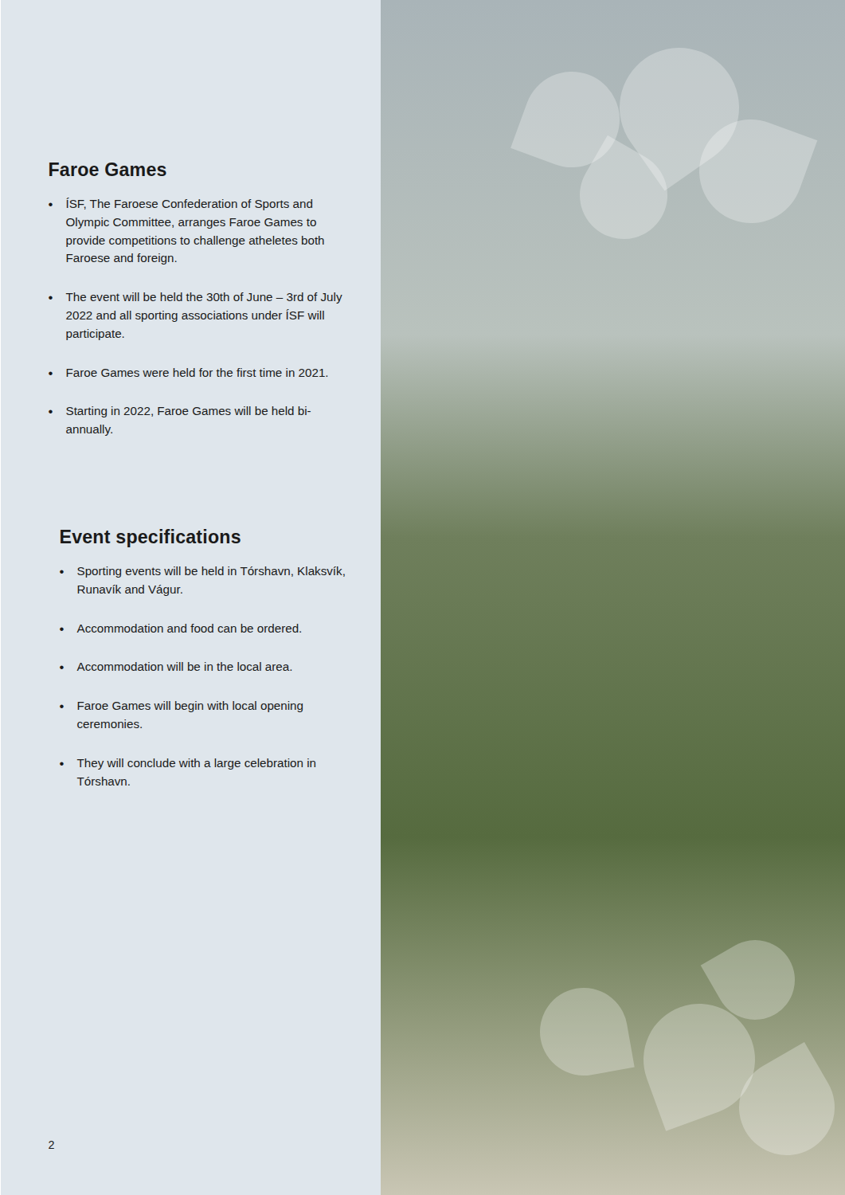Faroe Games
ÍSF, The Faroese Confederation of Sports and Olympic Committee, arranges Faroe Games to provide competitions to challenge atheletes both Faroese and foreign.
The event will be held the 30th of June – 3rd of July 2022 and all sporting associations under ÍSF will participate.
Faroe Games were held for the first time in 2021.
Starting in 2022, Faroe Games will be held bi-annually.
Event specifications
Sporting events will be held in Tórshavn, Klaksvík, Runavík and Vágur.
Accommodation and food can be ordered.
Accommodation will be in the local area.
Faroe Games will begin with local opening ceremonies.
They will conclude with a large celebration in Tórshavn.
2